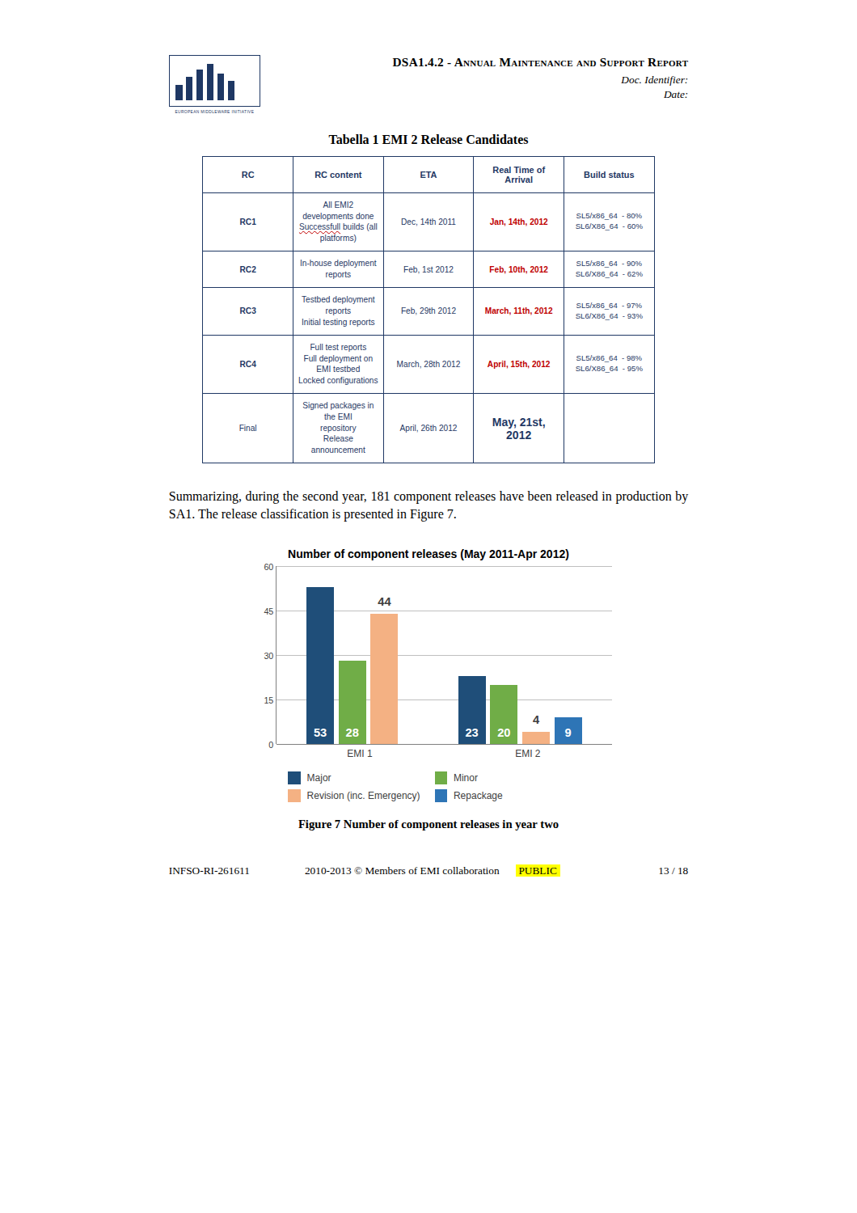European Middleware Initiative
DSA1.4.2 - Annual Maintenance and Support Report
Doc. Identifier:
Date:
Tabella 1 EMI 2 Release Candidates
| RC | RC content | ETA | Real Time of Arrival | Build status |
| --- | --- | --- | --- | --- |
| RC1 | All EMI2 developments done Successfull builds (all platforms) | Dec, 14th 2011 | Jan, 14th, 2012 | SL5/x86_64 - 80% SL6/X86_64 - 60% |
| RC2 | In-house deployment reports | Feb, 1st 2012 | Feb, 10th, 2012 | SL5/x86_64 - 90% SL6/X86_64 - 62% |
| RC3 | Testbed deployment reports Initial testing reports | Feb, 29th 2012 | March, 11th, 2012 | SL5/x86_64 - 97% SL6/X86_64 - 93% |
| RC4 | Full test reports Full deployment on EMI testbed Locked configurations | March, 28th 2012 | April, 15th, 2012 | SL5/x86_64 - 98% SL6/X86_64 - 95% |
| Final | Signed packages in the EMI repository Release announcement | April, 26th 2012 | May, 21st, 2012 | |
Summarizing, during the second year, 181 component releases have been released in production by SA1. The release classification is presented in Figure 7.
Number of component releases (May 2011-Apr 2012)
60
45
30
15
0
53
28
44
23
20
4
9
EMI 1 EMI 2
Major
Minor
Revision (inc. Emergency)
Repackage
Figure 7 Number of component releases in year two
INFSO-RI-261611
2010-2013 © Members of EMI collaboration PUBLIC
13 / 18